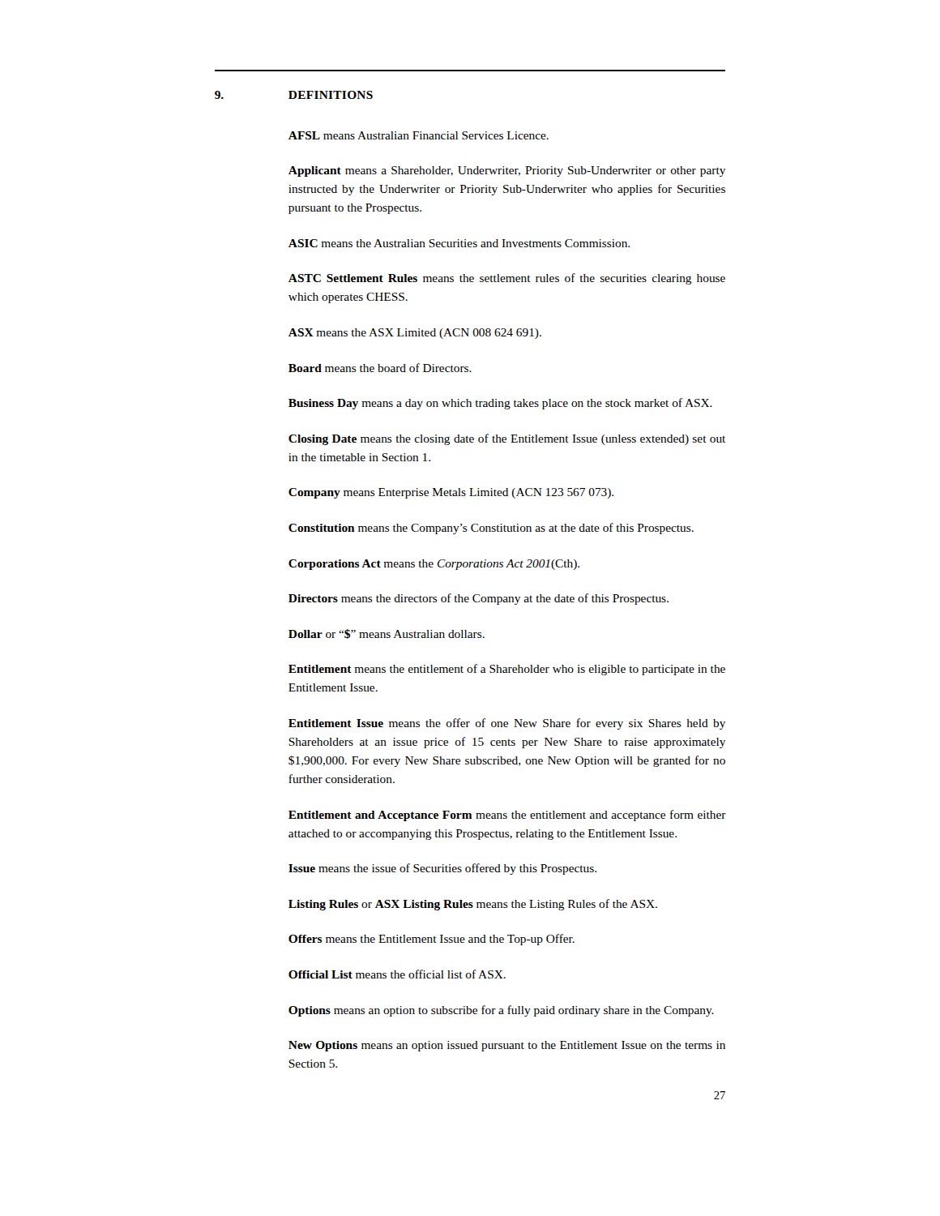9.
DEFINITIONS
AFSL means Australian Financial Services Licence.
Applicant means a Shareholder, Underwriter, Priority Sub-Underwriter or other party instructed by the Underwriter or Priority Sub-Underwriter who applies for Securities pursuant to the Prospectus.
ASIC means the Australian Securities and Investments Commission.
ASTC Settlement Rules means the settlement rules of the securities clearing house which operates CHESS.
ASX means the ASX Limited (ACN 008 624 691).
Board means the board of Directors.
Business Day means a day on which trading takes place on the stock market of ASX.
Closing Date means the closing date of the Entitlement Issue (unless extended) set out in the timetable in Section 1.
Company means Enterprise Metals Limited (ACN 123 567 073).
Constitution means the Company’s Constitution as at the date of this Prospectus.
Corporations Act means the Corporations Act 2001(Cth).
Directors means the directors of the Company at the date of this Prospectus.
Dollar or “$” means Australian dollars.
Entitlement means the entitlement of a Shareholder who is eligible to participate in the Entitlement Issue.
Entitlement Issue means the offer of one New Share for every six Shares held by Shareholders at an issue price of 15 cents per New Share to raise approximately $1,900,000. For every New Share subscribed, one New Option will be granted for no further consideration.
Entitlement and Acceptance Form means the entitlement and acceptance form either attached to or accompanying this Prospectus, relating to the Entitlement Issue.
Issue means the issue of Securities offered by this Prospectus.
Listing Rules or ASX Listing Rules means the Listing Rules of the ASX.
Offers means the Entitlement Issue and the Top-up Offer.
Official List means the official list of ASX.
Options means an option to subscribe for a fully paid ordinary share in the Company.
New Options means an option issued pursuant to the Entitlement Issue on the terms in Section 5.
27